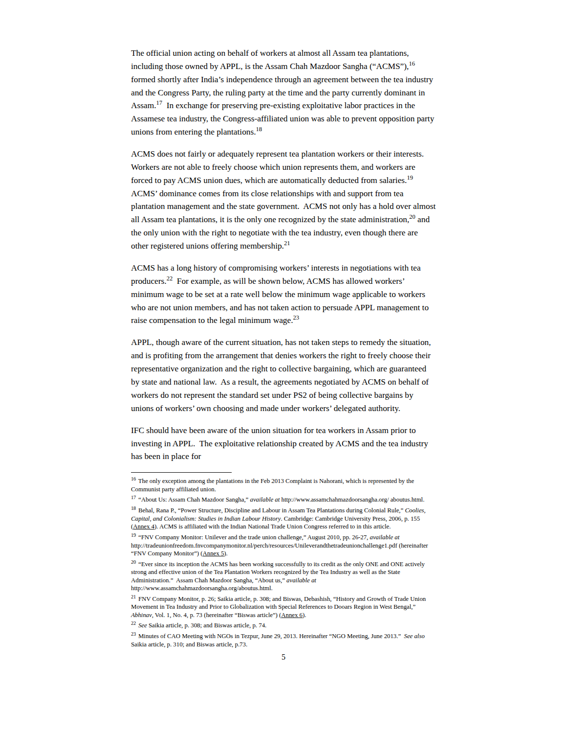The official union acting on behalf of workers at almost all Assam tea plantations, including those owned by APPL, is the Assam Chah Mazdoor Sangha (“ACMS”),16 formed shortly after India’s independence through an agreement between the tea industry and the Congress Party, the ruling party at the time and the party currently dominant in Assam.17 In exchange for preserving pre-existing exploitative labor practices in the Assamese tea industry, the Congress-affiliated union was able to prevent opposition party unions from entering the plantations.18
ACMS does not fairly or adequately represent tea plantation workers or their interests. Workers are not able to freely choose which union represents them, and workers are forced to pay ACMS union dues, which are automatically deducted from salaries.19 ACMS’ dominance comes from its close relationships with and support from tea plantation management and the state government. ACMS not only has a hold over almost all Assam tea plantations, it is the only one recognized by the state administration,20 and the only union with the right to negotiate with the tea industry, even though there are other registered unions offering membership.21
ACMS has a long history of compromising workers’ interests in negotiations with tea producers.22 For example, as will be shown below, ACMS has allowed workers’ minimum wage to be set at a rate well below the minimum wage applicable to workers who are not union members, and has not taken action to persuade APPL management to raise compensation to the legal minimum wage.23
APPL, though aware of the current situation, has not taken steps to remedy the situation, and is profiting from the arrangement that denies workers the right to freely choose their representative organization and the right to collective bargaining, which are guaranteed by state and national law. As a result, the agreements negotiated by ACMS on behalf of workers do not represent the standard set under PS2 of being collective bargains by unions of workers’ own choosing and made under workers’ delegated authority.
IFC should have been aware of the union situation for tea workers in Assam prior to investing in APPL. The exploitative relationship created by ACMS and the tea industry has been in place for
16 The only exception among the plantations in the Feb 2013 Complaint is Nahorani, which is represented by the Communist party affiliated union.
17 “About Us: Assam Chah Mazdoor Sangha,” available at http://www.assamchahmazdoorsangha.org/ aboutus.html.
18 Behal, Rana P., “Power Structure, Discipline and Labour in Assam Tea Plantations during Colonial Rule,” Coolies, Capital, and Colonialism: Studies in Indian Labour History. Cambridge: Cambridge University Press, 2006, p. 155 (Annex 4). ACMS is affiliated with the Indian National Trade Union Congress referred to in this article.
19 “FNV Company Monitor: Unilever and the trade union challenge,” August 2010, pp. 26-27, available at http://tradeunionfreedom.fnvcompanymonitor.nl/perch/resources/Unileverandthetradeunionchallenge1.pdf (hereinafter “FNV Company Monitor”) (Annex 5).
20 “Ever since its inception the ACMS has been working successfully to its credit as the only ONE and ONE actively strong and effective union of the Tea Plantation Workers recognized by the Tea Industry as well as the State Administration.” Assam Chah Mazdoor Sangha, “About us,” available at http://www.assamchahmazdoorsangha.org/aboutus.html.
21 FNV Company Monitor, p. 26; Saikia article, p. 308; and Biswas, Debashish, “History and Growth of Trade Union Movement in Tea Industry and Prior to Globalization with Special References to Dooars Region in West Bengal,” Abhinav, Vol. 1, No. 4, p. 73 (hereinafter “Biswas article”) (Annex 6).
22 See Saikia article, p. 308; and Biswas article, p. 74.
23 Minutes of CAO Meeting with NGOs in Tezpur, June 29, 2013. Hereinafter “NGO Meeting, June 2013.” See also Saikia article, p. 310; and Biswas article, p.73.
5